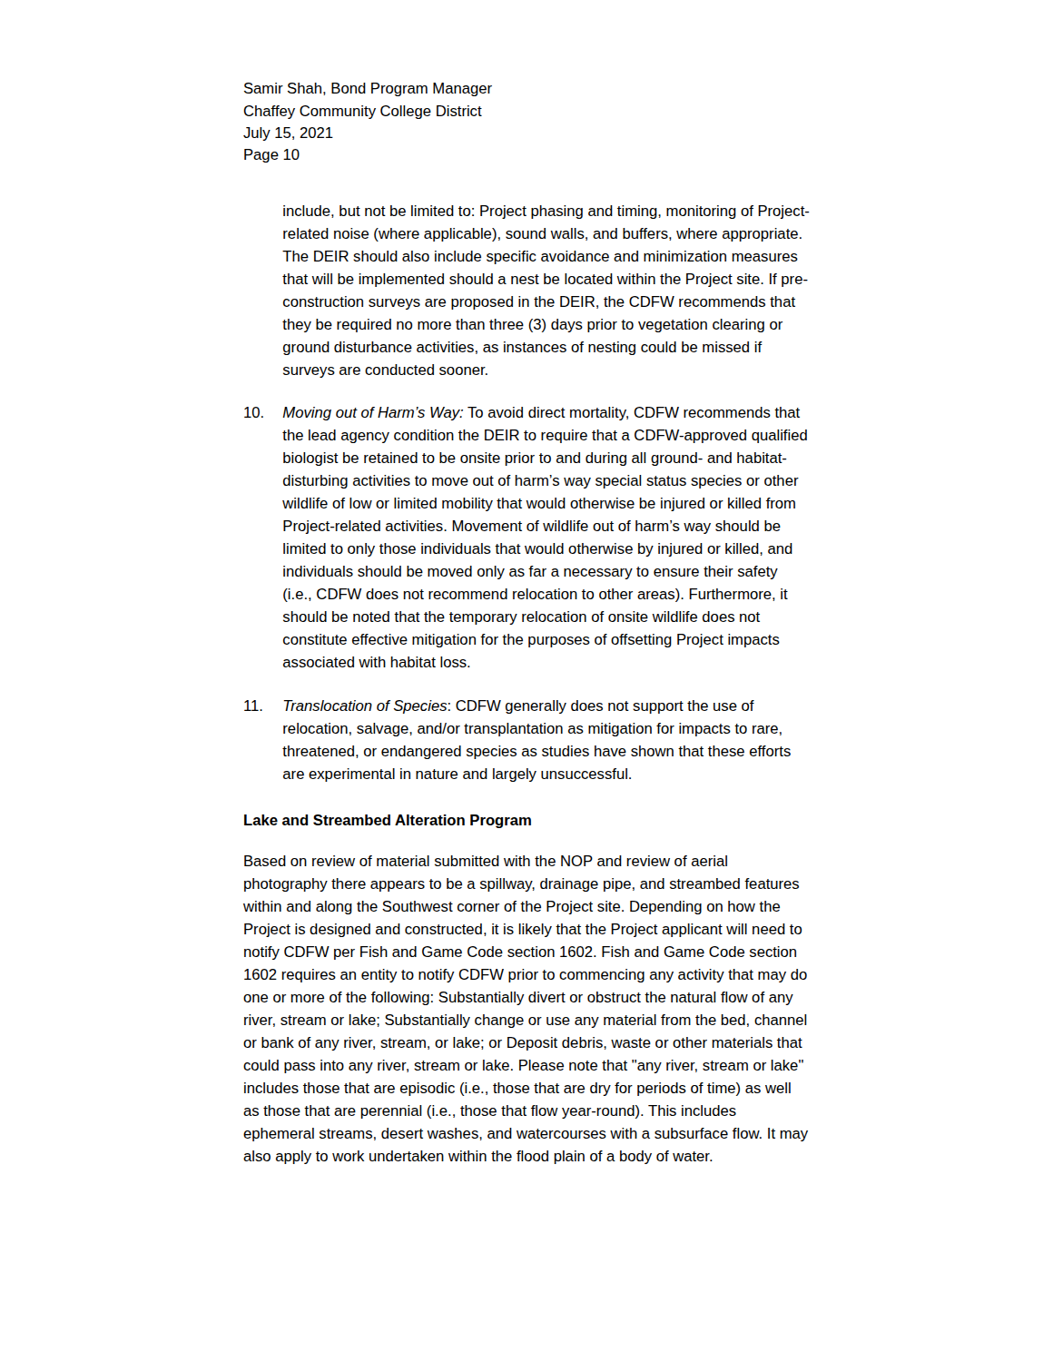Samir Shah, Bond Program Manager
Chaffey Community College District
July 15, 2021
Page 10
include, but not be limited to: Project phasing and timing, monitoring of Project-related noise (where applicable), sound walls, and buffers, where appropriate. The DEIR should also include specific avoidance and minimization measures that will be implemented should a nest be located within the Project site. If pre-construction surveys are proposed in the DEIR, the CDFW recommends that they be required no more than three (3) days prior to vegetation clearing or ground disturbance activities, as instances of nesting could be missed if surveys are conducted sooner.
10. Moving out of Harm’s Way: To avoid direct mortality, CDFW recommends that the lead agency condition the DEIR to require that a CDFW-approved qualified biologist be retained to be onsite prior to and during all ground- and habitat-disturbing activities to move out of harm’s way special status species or other wildlife of low or limited mobility that would otherwise be injured or killed from Project-related activities. Movement of wildlife out of harm’s way should be limited to only those individuals that would otherwise by injured or killed, and individuals should be moved only as far a necessary to ensure their safety (i.e., CDFW does not recommend relocation to other areas). Furthermore, it should be noted that the temporary relocation of onsite wildlife does not constitute effective mitigation for the purposes of offsetting Project impacts associated with habitat loss.
11. Translocation of Species: CDFW generally does not support the use of relocation, salvage, and/or transplantation as mitigation for impacts to rare, threatened, or endangered species as studies have shown that these efforts are experimental in nature and largely unsuccessful.
Lake and Streambed Alteration Program
Based on review of material submitted with the NOP and review of aerial photography there appears to be a spillway, drainage pipe, and streambed features within and along the Southwest corner of the Project site. Depending on how the Project is designed and constructed, it is likely that the Project applicant will need to notify CDFW per Fish and Game Code section 1602. Fish and Game Code section 1602 requires an entity to notify CDFW prior to commencing any activity that may do one or more of the following: Substantially divert or obstruct the natural flow of any river, stream or lake; Substantially change or use any material from the bed, channel or bank of any river, stream, or lake; or Deposit debris, waste or other materials that could pass into any river, stream or lake. Please note that "any river, stream or lake" includes those that are episodic (i.e., those that are dry for periods of time) as well as those that are perennial (i.e., those that flow year-round). This includes ephemeral streams, desert washes, and watercourses with a subsurface flow. It may also apply to work undertaken within the flood plain of a body of water.